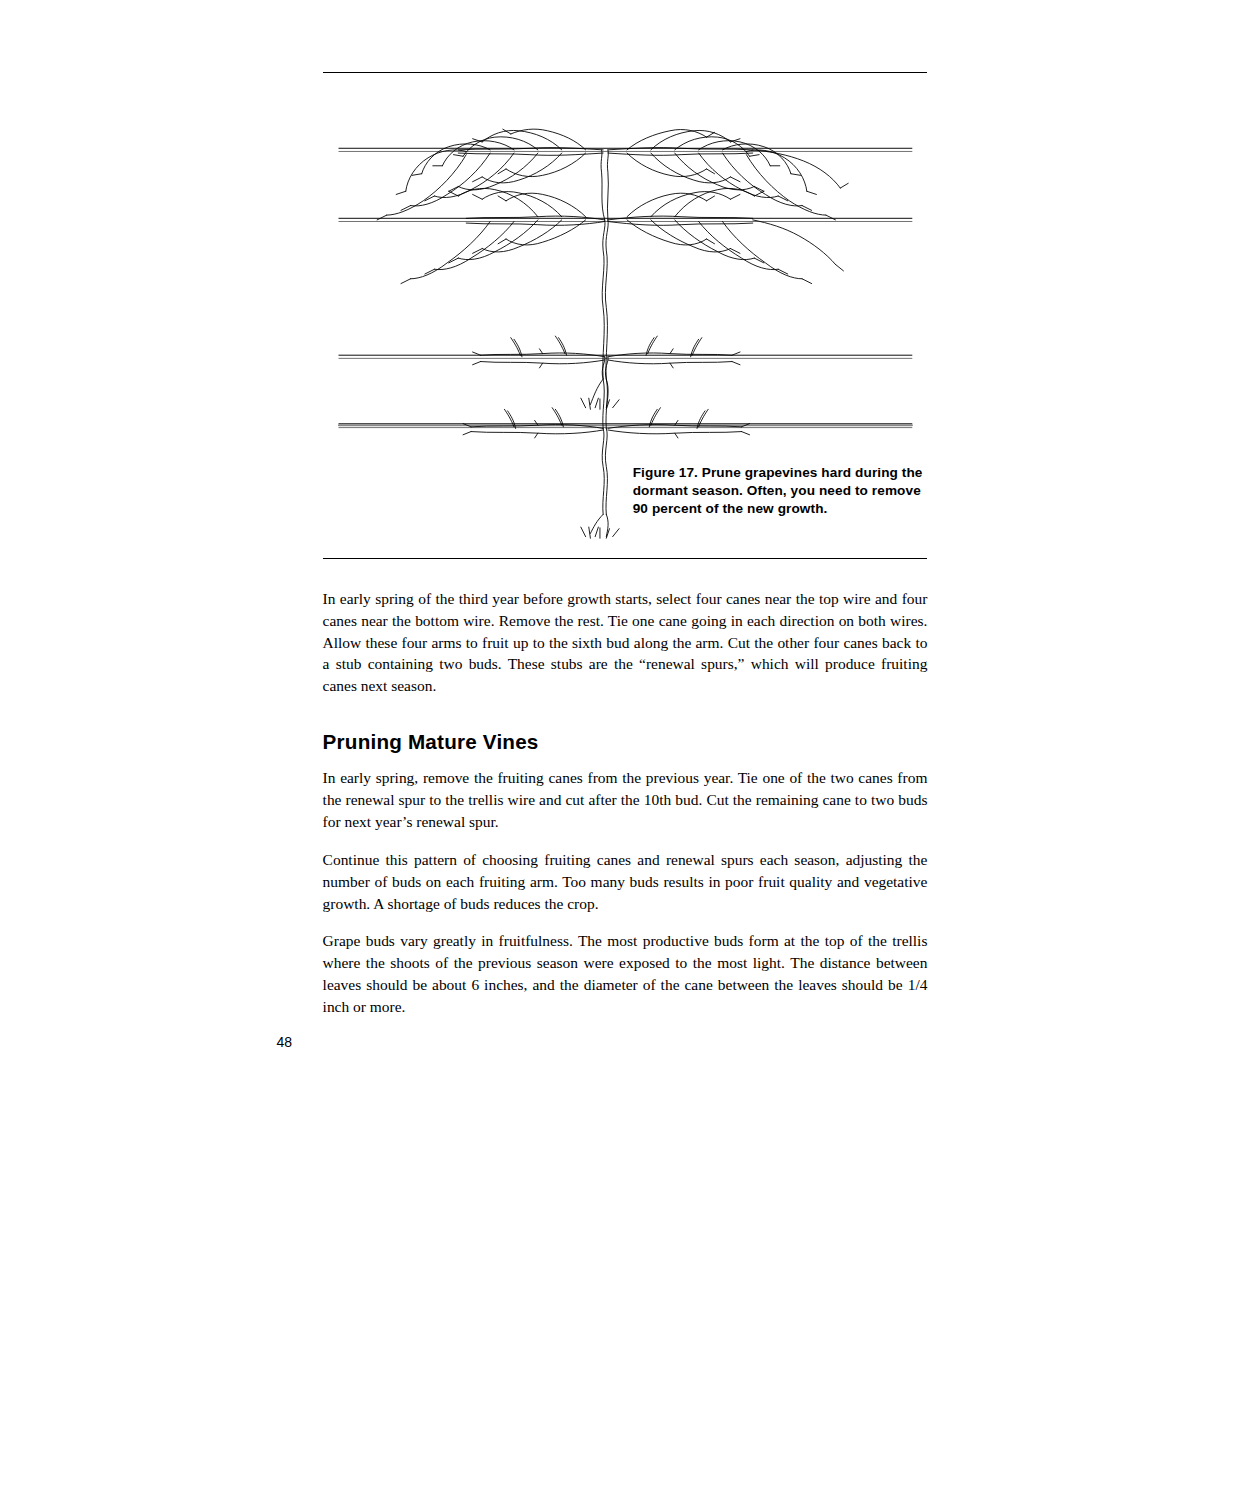Figure 17. Prune grapevines hard during the dormant season. Often, you need to remove 90 percent of the new growth.
In early spring of the third year before growth starts, select four canes near the top wire and four canes near the bottom wire. Remove the rest. Tie one cane going in each direction on both wires. Allow these four arms to fruit up to the sixth bud along the arm. Cut the other four canes back to a stub containing two buds. These stubs are the “renewal spurs,” which will produce fruiting canes next season.
Pruning Mature Vines
In early spring, remove the fruiting canes from the previous year. Tie one of the two canes from the renewal spur to the trellis wire and cut after the 10th bud. Cut the remaining cane to two buds for next year’s renewal spur.
Continue this pattern of choosing fruiting canes and renewal spurs each season, adjusting the number of buds on each fruiting arm. Too many buds results in poor fruit quality and vegetative growth. A shortage of buds reduces the crop.
Grape buds vary greatly in fruitfulness. The most productive buds form at the top of the trellis where the shoots of the previous season were exposed to the most light. The distance between leaves should be about 6 inches, and the diameter of the cane between the leaves should be 1/4 inch or more.
48